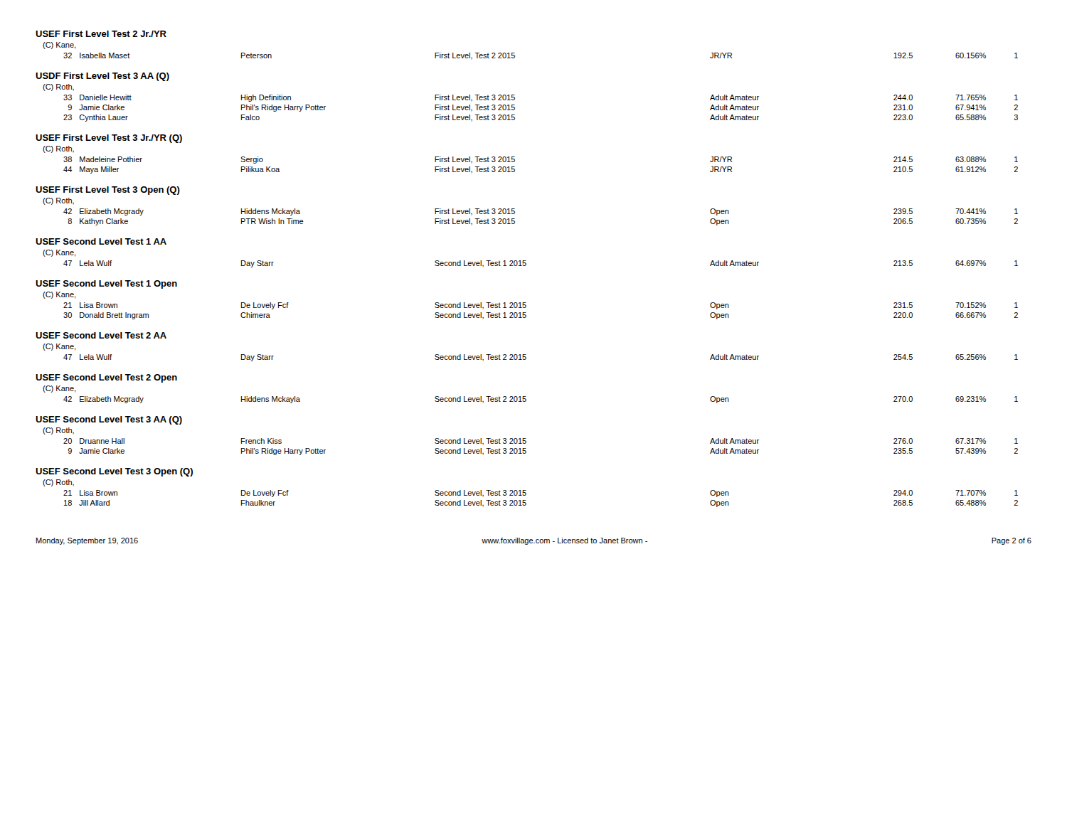USEF First Level Test 2 Jr./YR
(C) Kane,
| 32 | Isabella Maset | Peterson | First Level, Test 2 2015 | JR/YR | 192.5 | 60.156% | 1 |
USDF First Level Test 3 AA (Q)
(C) Roth,
| 33 | Danielle Hewitt | High Definition | First Level, Test 3 2015 | Adult Amateur | 244.0 | 71.765% | 1 |
| 9 | Jamie Clarke | Phil's Ridge Harry Potter | First Level, Test 3 2015 | Adult Amateur | 231.0 | 67.941% | 2 |
| 23 | Cynthia Lauer | Falco | First Level, Test 3 2015 | Adult Amateur | 223.0 | 65.588% | 3 |
USEF First Level Test 3 Jr./YR (Q)
(C) Roth,
| 38 | Madeleine Pothier | Sergio | First Level, Test 3 2015 | JR/YR | 214.5 | 63.088% | 1 |
| 44 | Maya Miller | Pilikua Koa | First Level, Test 3 2015 | JR/YR | 210.5 | 61.912% | 2 |
USEF First Level Test 3 Open (Q)
(C) Roth,
| 42 | Elizabeth Mcgrady | Hiddens Mckayla | First Level, Test 3 2015 | Open | 239.5 | 70.441% | 1 |
| 8 | Kathyn Clarke | PTR Wish In Time | First Level, Test 3 2015 | Open | 206.5 | 60.735% | 2 |
USEF Second Level Test 1 AA
(C) Kane,
| 47 | Lela Wulf | Day Starr | Second Level, Test 1 2015 | Adult Amateur | 213.5 | 64.697% | 1 |
USEF Second Level Test 1 Open
(C) Kane,
| 21 | Lisa Brown | De Lovely Fcf | Second Level, Test 1 2015 | Open | 231.5 | 70.152% | 1 |
| 30 | Donald Brett Ingram | Chimera | Second Level, Test 1 2015 | Open | 220.0 | 66.667% | 2 |
USEF Second Level Test 2 AA
(C) Kane,
| 47 | Lela Wulf | Day Starr | Second Level, Test 2 2015 | Adult Amateur | 254.5 | 65.256% | 1 |
USEF Second Level Test 2 Open
(C) Kane,
| 42 | Elizabeth Mcgrady | Hiddens Mckayla | Second Level, Test 2 2015 | Open | 270.0 | 69.231% | 1 |
USEF Second Level Test 3 AA (Q)
(C) Roth,
| 20 | Druanne Hall | French Kiss | Second Level, Test 3 2015 | Adult Amateur | 276.0 | 67.317% | 1 |
| 9 | Jamie Clarke | Phil's Ridge Harry Potter | Second Level, Test 3 2015 | Adult Amateur | 235.5 | 57.439% | 2 |
USEF Second Level Test 3 Open (Q)
(C) Roth,
| 21 | Lisa Brown | De Lovely Fcf | Second Level, Test 3 2015 | Open | 294.0 | 71.707% | 1 |
| 18 | Jill Allard | Fhaulkner | Second Level, Test 3 2015 | Open | 268.5 | 65.488% | 2 |
Monday, September 19, 2016
www.foxvillage.com - Licensed to Janet Brown -
Page 2 of 6